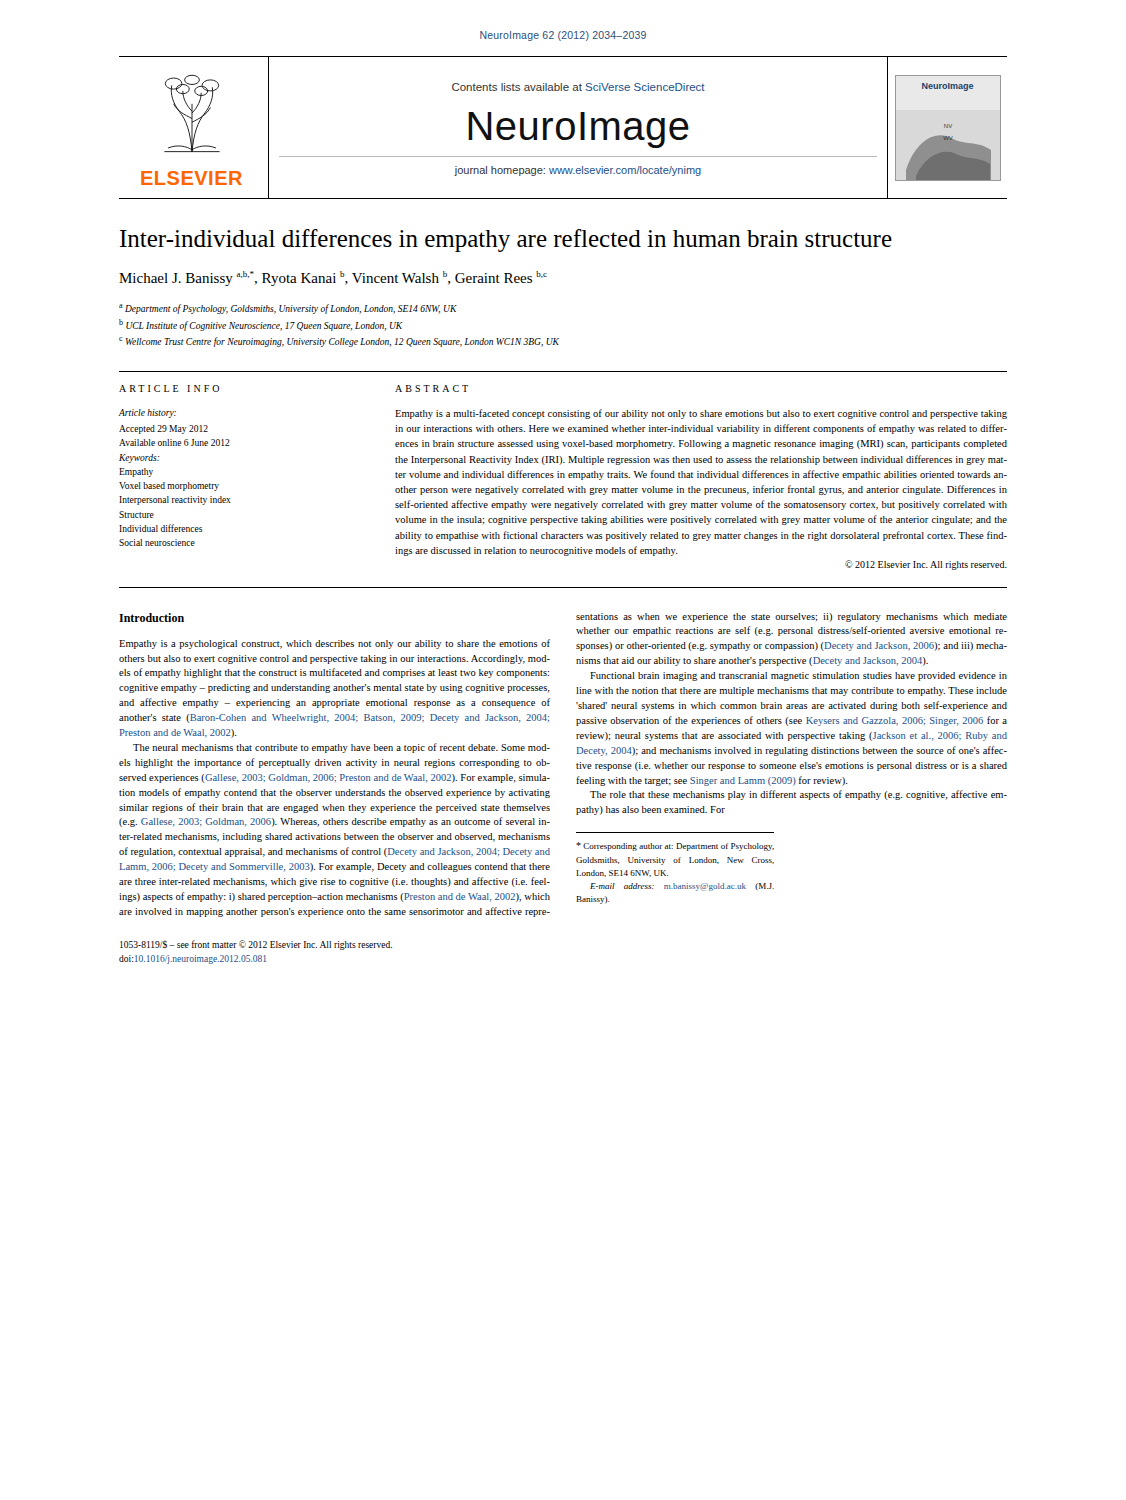NeuroImage 62 (2012) 2034–2039
ELSEVIER
Contents lists available at SciVerse ScienceDirect
NeuroImage
journal homepage: www.elsevier.com/locate/ynimg
NeuroImage
NV WV
Inter-individual differences in empathy are reflected in human brain structure
Michael J. Banissy a,b,*, Ryota Kanai b, Vincent Walsh b, Geraint Rees b,c
a Department of Psychology, Goldsmiths, University of London, London, SE14 6NW, UK
b UCL Institute of Cognitive Neuroscience, 17 Queen Square, London, UK
c Wellcome Trust Centre for Neuroimaging, University College London, 12 Queen Square, London WC1N 3BG, UK
Article info
Article history:
Accepted 29 May 2012
Available online 6 June 2012
Keywords:
Empathy
Voxel based morphometry
Interpersonal reactivity index
Structure
Individual differences
Social neuroscience
Abstract
Empathy is a multi-faceted concept consisting of our ability not only to share emotions but also to exert cognitive control and perspective taking in our interactions with others. Here we examined whether inter-individual variability in different components of empathy was related to differences in brain structure assessed using voxel-based morphometry. Following a magnetic resonance imaging (MRI) scan, participants completed the Interpersonal Reactivity Index (IRI). Multiple regression was then used to assess the relationship between individual differences in grey matter volume and individual differences in empathy traits. We found that individual differences in affective empathic abilities oriented towards another person were negatively correlated with grey matter volume in the precuneus, inferior frontal gyrus, and anterior cingulate. Differences in self-oriented affective empathy were negatively correlated with grey matter volume of the somatosensory cortex, but positively correlated with volume in the insula; cognitive perspective taking abilities were positively correlated with grey matter volume of the anterior cingulate; and the ability to empathise with fictional characters was positively related to grey matter changes in the right dorsolateral prefrontal cortex. These findings are discussed in relation to neurocognitive models of empathy.
© 2012 Elsevier Inc. All rights reserved.
Introduction
Empathy is a psychological construct, which describes not only our ability to share the emotions of others but also to exert cognitive control and perspective taking in our interactions. Accordingly, models of empathy highlight that the construct is multifaceted and comprises at least two key components: cognitive empathy – predicting and understanding another's mental state by using cognitive processes, and affective empathy – experiencing an appropriate emotional response as a consequence of another's state (Baron-Cohen and Wheelwright, 2004; Batson, 2009; Decety and Jackson, 2004; Preston and de Waal, 2002).
The neural mechanisms that contribute to empathy have been a topic of recent debate. Some models highlight the importance of perceptually driven activity in neural regions corresponding to observed experiences (Gallese, 2003; Goldman, 2006; Preston and de Waal, 2002). For example, simulation models of empathy contend that the observer understands the observed experience by activating similar regions of their brain that are engaged when they experience the perceived state themselves (e.g. Gallese, 2003; Goldman, 2006). Whereas, others describe empathy as an outcome of several inter-related mechanisms, including shared activations between the observer and observed, mechanisms of regulation, contextual appraisal, and mechanisms of control (Decety and Jackson, 2004; Decety and Lamm, 2006; Decety and Sommerville, 2003). For example, Decety and colleagues contend that there are three inter-related mechanisms, which give rise to cognitive (i.e. thoughts) and affective (i.e. feelings) aspects of empathy: i) shared perception–action mechanisms (Preston and de Waal, 2002), which are involved in mapping another person's experience onto the same sensorimotor and affective representations as when we experience the state ourselves; ii) regulatory mechanisms which mediate whether our empathic reactions are self (e.g. personal distress/self-oriented aversive emotional responses) or other-oriented (e.g. sympathy or compassion) (Decety and Jackson, 2006); and iii) mechanisms that aid our ability to share another's perspective (Decety and Jackson, 2004).
Functional brain imaging and transcranial magnetic stimulation studies have provided evidence in line with the notion that there are multiple mechanisms that may contribute to empathy. These include 'shared' neural systems in which common brain areas are activated during both self-experience and passive observation of the experiences of others (see Keysers and Gazzola, 2006; Singer, 2006 for a review); neural systems that are associated with perspective taking (Jackson et al., 2006; Ruby and Decety, 2004); and mechanisms involved in regulating distinctions between the source of one's affective response (i.e. whether our response to someone else's emotions is personal distress or is a shared feeling with the target; see Singer and Lamm (2009) for review).
The role that these mechanisms play in different aspects of empathy (e.g. cognitive, affective empathy) has also been examined. For
* Corresponding author at: Department of Psychology, Goldsmiths, University of London, New Cross, London, SE14 6NW, UK.
E-mail address: m.banissy@gold.ac.uk (M.J. Banissy).
1053-8119/$ – see front matter © 2012 Elsevier Inc. All rights reserved. doi:10.1016/j.neuroimage.2012.05.081